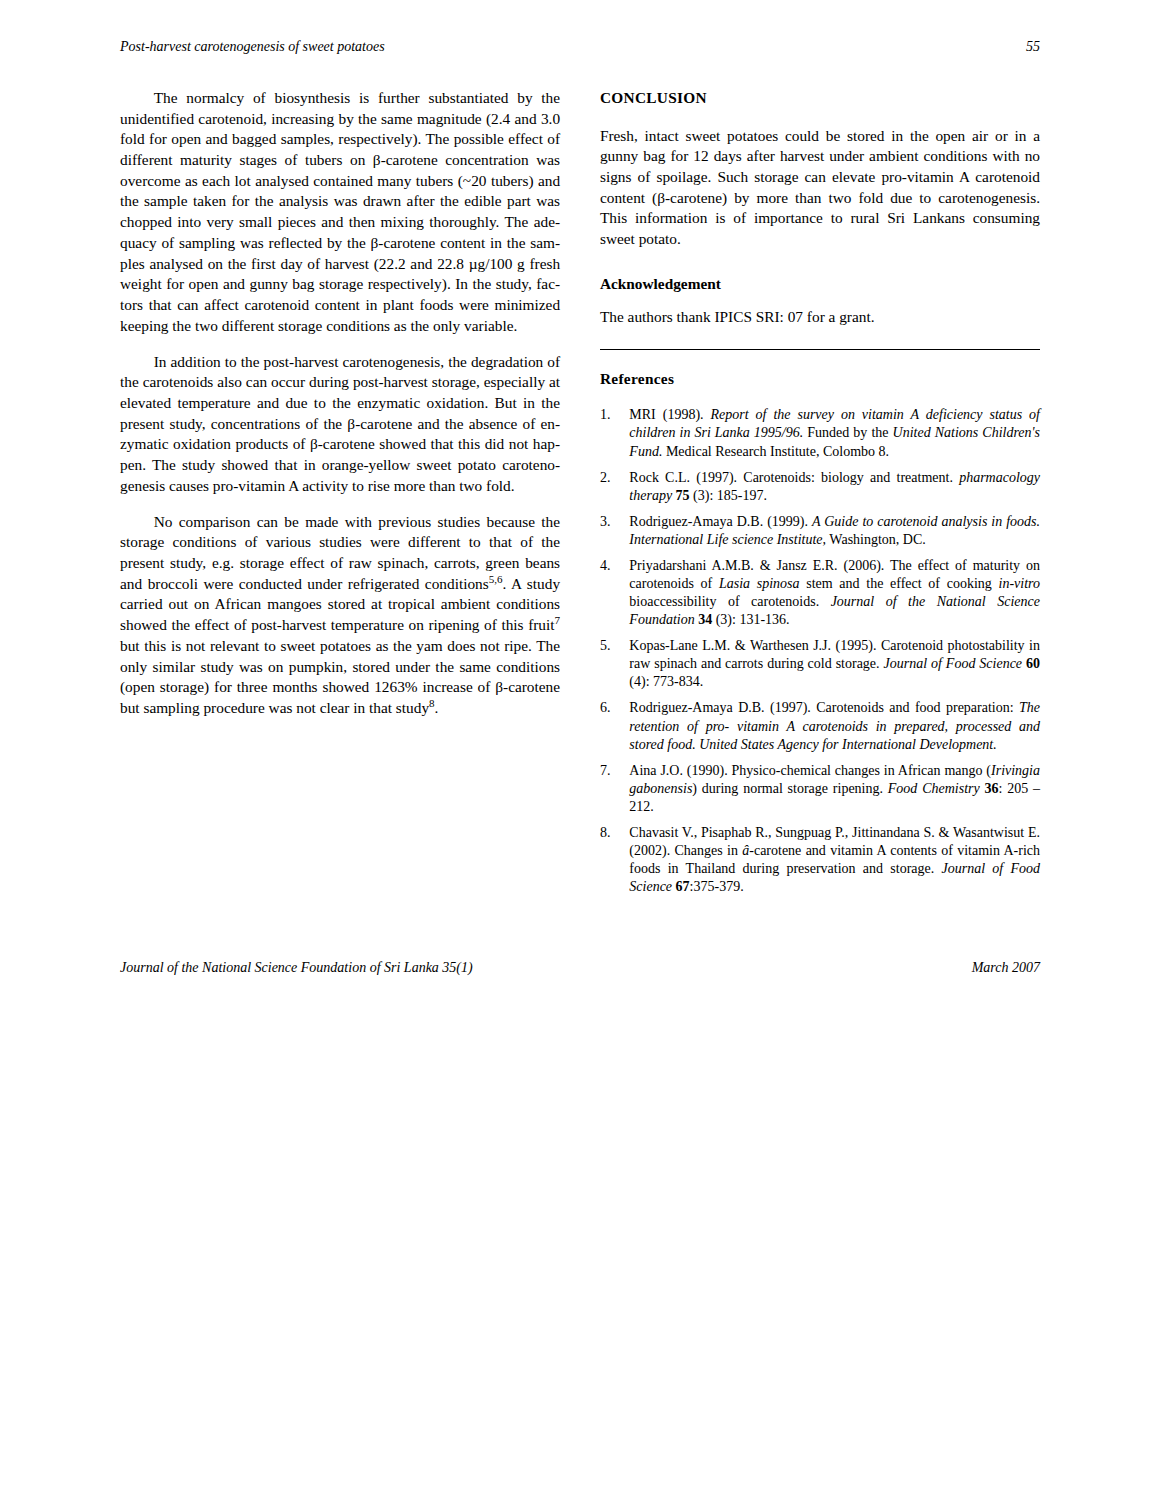Post-harvest carotenogenesis of sweet potatoes 55
The normalcy of biosynthesis is further substantiated by the unidentified carotenoid, increasing by the same magnitude (2.4 and 3.0 fold for open and bagged samples, respectively). The possible effect of different maturity stages of tubers on β-carotene concentration was overcome as each lot analysed contained many tubers (~20 tubers) and the sample taken for the analysis was drawn after the edible part was chopped into very small pieces and then mixing thoroughly. The adequacy of sampling was reflected by the β-carotene content in the samples analysed on the first day of harvest (22.2 and 22.8 µg/100 g fresh weight for open and gunny bag storage respectively). In the study, factors that can affect carotenoid content in plant foods were minimized keeping the two different storage conditions as the only variable.
In addition to the post-harvest carotenogenesis, the degradation of the carotenoids also can occur during post-harvest storage, especially at elevated temperature and due to the enzymatic oxidation. But in the present study, concentrations of the β-carotene and the absence of enzymatic oxidation products of β-carotene showed that this did not happen. The study showed that in orange-yellow sweet potato carotenogenesis causes pro-vitamin A activity to rise more than two fold.
No comparison can be made with previous studies because the storage conditions of various studies were different to that of the present study, e.g. storage effect of raw spinach, carrots, green beans and broccoli were conducted under refrigerated conditions5,6. A study carried out on African mangoes stored at tropical ambient conditions showed the effect of post-harvest temperature on ripening of this fruit7 but this is not relevant to sweet potatoes as the yam does not ripe. The only similar study was on pumpkin, stored under the same conditions (open storage) for three months showed 1263% increase of β-carotene but sampling procedure was not clear in that study8.
CONCLUSION
Fresh, intact sweet potatoes could be stored in the open air or in a gunny bag for 12 days after harvest under ambient conditions with no signs of spoilage. Such storage can elevate pro-vitamin A carotenoid content (β-carotene) by more than two fold due to carotenogenesis. This information is of importance to rural Sri Lankans consuming sweet potato.
Acknowledgement
The authors thank IPICS SRI: 07 for a grant.
References
MRI (1998). Report of the survey on vitamin A deficiency status of children in Sri Lanka 1995/96. Funded by the United Nations Children's Fund. Medical Research Institute, Colombo 8.
Rock C.L. (1997). Carotenoids: biology and treatment. pharmacology therapy 75 (3): 185-197.
Rodriguez-Amaya D.B. (1999). A Guide to carotenoid analysis in foods. International Life science Institute, Washington, DC.
Priyadarshani A.M.B. & Jansz E.R. (2006). The effect of maturity on carotenoids of Lasia spinosa stem and the effect of cooking in-vitro bioaccessibility of carotenoids. Journal of the National Science Foundation 34 (3): 131-136.
Kopas-Lane L.M. & Warthesen J.J. (1995). Carotenoid photostability in raw spinach and carrots during cold storage. Journal of Food Science 60 (4): 773-834.
Rodriguez-Amaya D.B. (1997). Carotenoids and food preparation: The retention of pro- vitamin A carotenoids in prepared, processed and stored food. United States Agency for International Development.
Aina J.O. (1990). Physico-chemical changes in African mango (Irivingia gabonensis) during normal storage ripening. Food Chemistry 36: 205 –212.
Chavasit V., Pisaphab R., Sungpuag P., Jittinandana S. & Wasantwisut E. (2002). Changes in â-carotene and vitamin A contents of vitamin A-rich foods in Thailand during preservation and storage. Journal of Food Science 67:375-379.
Journal of the National Science Foundation of Sri Lanka 35(1) March 2007